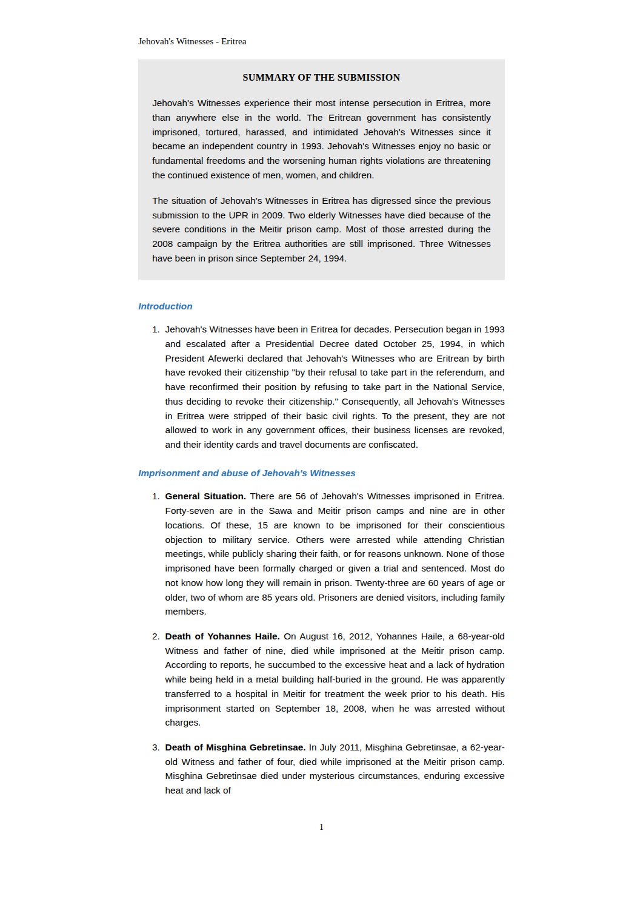Jehovah's Witnesses - Eritrea
SUMMARY OF THE SUBMISSION
Jehovah's Witnesses experience their most intense persecution in Eritrea, more than anywhere else in the world. The Eritrean government has consistently imprisoned, tortured, harassed, and intimidated Jehovah's Witnesses since it became an independent country in 1993. Jehovah's Witnesses enjoy no basic or fundamental freedoms and the worsening human rights violations are threatening the continued existence of men, women, and children.
The situation of Jehovah's Witnesses in Eritrea has digressed since the previous submission to the UPR in 2009. Two elderly Witnesses have died because of the severe conditions in the Meitir prison camp. Most of those arrested during the 2008 campaign by the Eritrea authorities are still imprisoned. Three Witnesses have been in prison since September 24, 1994.
Introduction
Jehovah's Witnesses have been in Eritrea for decades. Persecution began in 1993 and escalated after a Presidential Decree dated October 25, 1994, in which President Afewerki declared that Jehovah's Witnesses who are Eritrean by birth have revoked their citizenship "by their refusal to take part in the referendum, and have reconfirmed their position by refusing to take part in the National Service, thus deciding to revoke their citizenship." Consequently, all Jehovah's Witnesses in Eritrea were stripped of their basic civil rights. To the present, they are not allowed to work in any government offices, their business licenses are revoked, and their identity cards and travel documents are confiscated.
Imprisonment and abuse of Jehovah's Witnesses
General Situation. There are 56 of Jehovah's Witnesses imprisoned in Eritrea. Forty-seven are in the Sawa and Meitir prison camps and nine are in other locations. Of these, 15 are known to be imprisoned for their conscientious objection to military service. Others were arrested while attending Christian meetings, while publicly sharing their faith, or for reasons unknown. None of those imprisoned have been formally charged or given a trial and sentenced. Most do not know how long they will remain in prison. Twenty-three are 60 years of age or older, two of whom are 85 years old. Prisoners are denied visitors, including family members.
Death of Yohannes Haile. On August 16, 2012, Yohannes Haile, a 68-year-old Witness and father of nine, died while imprisoned at the Meitir prison camp. According to reports, he succumbed to the excessive heat and a lack of hydration while being held in a metal building half-buried in the ground. He was apparently transferred to a hospital in Meitir for treatment the week prior to his death. His imprisonment started on September 18, 2008, when he was arrested without charges.
Death of Misghina Gebretinsae. In July 2011, Misghina Gebretinsae, a 62-year-old Witness and father of four, died while imprisoned at the Meitir prison camp. Misghina Gebretinsae died under mysterious circumstances, enduring excessive heat and lack of
1